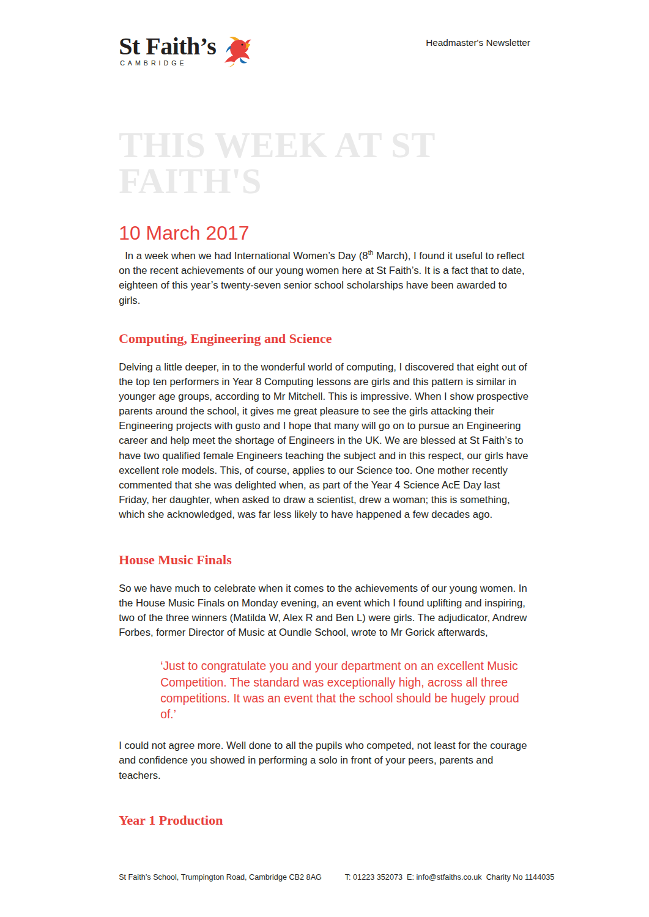St Faith’s CAMBRIDGE
Headmaster's Newsletter
THIS WEEK AT ST FAITH'S
10 March 2017
In a week when we had International Women’s Day (8th March), I found it useful to reflect on the recent achievements of our young women here at St Faith’s. It is a fact that to date, eighteen of this year’s twenty-seven senior school scholarships have been awarded to girls.
Computing, Engineering and Science
Delving a little deeper, in to the wonderful world of computing, I discovered that eight out of the top ten performers in Year 8 Computing lessons are girls and this pattern is similar in younger age groups, according to Mr Mitchell. This is impressive. When I show prospective parents around the school, it gives me great pleasure to see the girls attacking their Engineering projects with gusto and I hope that many will go on to pursue an Engineering career and help meet the shortage of Engineers in the UK. We are blessed at St Faith’s to have two qualified female Engineers teaching the subject and in this respect, our girls have excellent role models. This, of course, applies to our Science too. One mother recently commented that she was delighted when, as part of the Year 4 Science AcE Day last Friday, her daughter, when asked to draw a scientist, drew a woman; this is something, which she acknowledged, was far less likely to have happened a few decades ago.
House Music Finals
So we have much to celebrate when it comes to the achievements of our young women. In the House Music Finals on Monday evening, an event which I found uplifting and inspiring, two of the three winners (Matilda W, Alex R and Ben L) were girls. The adjudicator, Andrew Forbes, former Director of Music at Oundle School, wrote to Mr Gorick afterwards,
‘Just to congratulate you and your department on an excellent Music Competition. The standard was exceptionally high, across all three competitions. It was an event that the school should be hugely proud of.’
I could not agree more. Well done to all the pupils who competed, not least for the courage and confidence you showed in performing a solo in front of your peers, parents and teachers.
Year 1 Production
St Faith’s School, Trumpington Road, Cambridge CB2 8AG
T: 01223 352073 E: info@stfaiths.co.uk Charity No 1144035